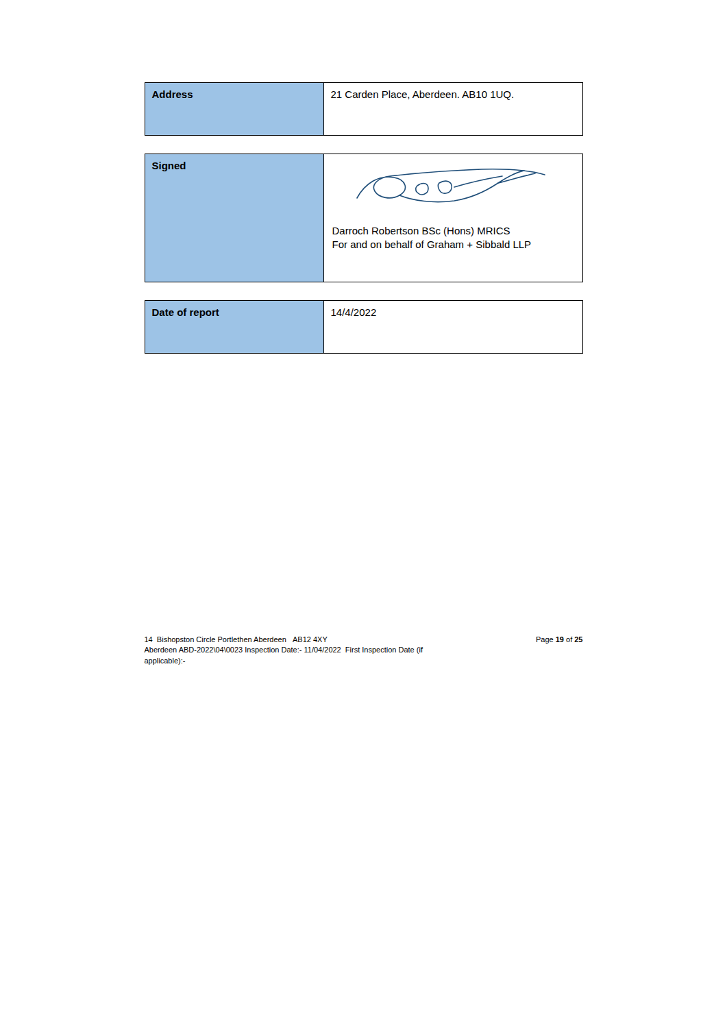| Address | 21 Carden Place, Aberdeen. AB10 1UQ. |
| Signed | Darroch Robertson BSc (Hons) MRICS For and on behalf of Graham + Sibbald LLP |
| Date of report | 14/4/2022 |
14 Bishopston Circle Portlethen Aberdeen AB12 4XY
Aberdeen ABD-2022\04\0023 Inspection Date:- 11/04/2022 First Inspection Date (if applicable):-
Page 19 of 25